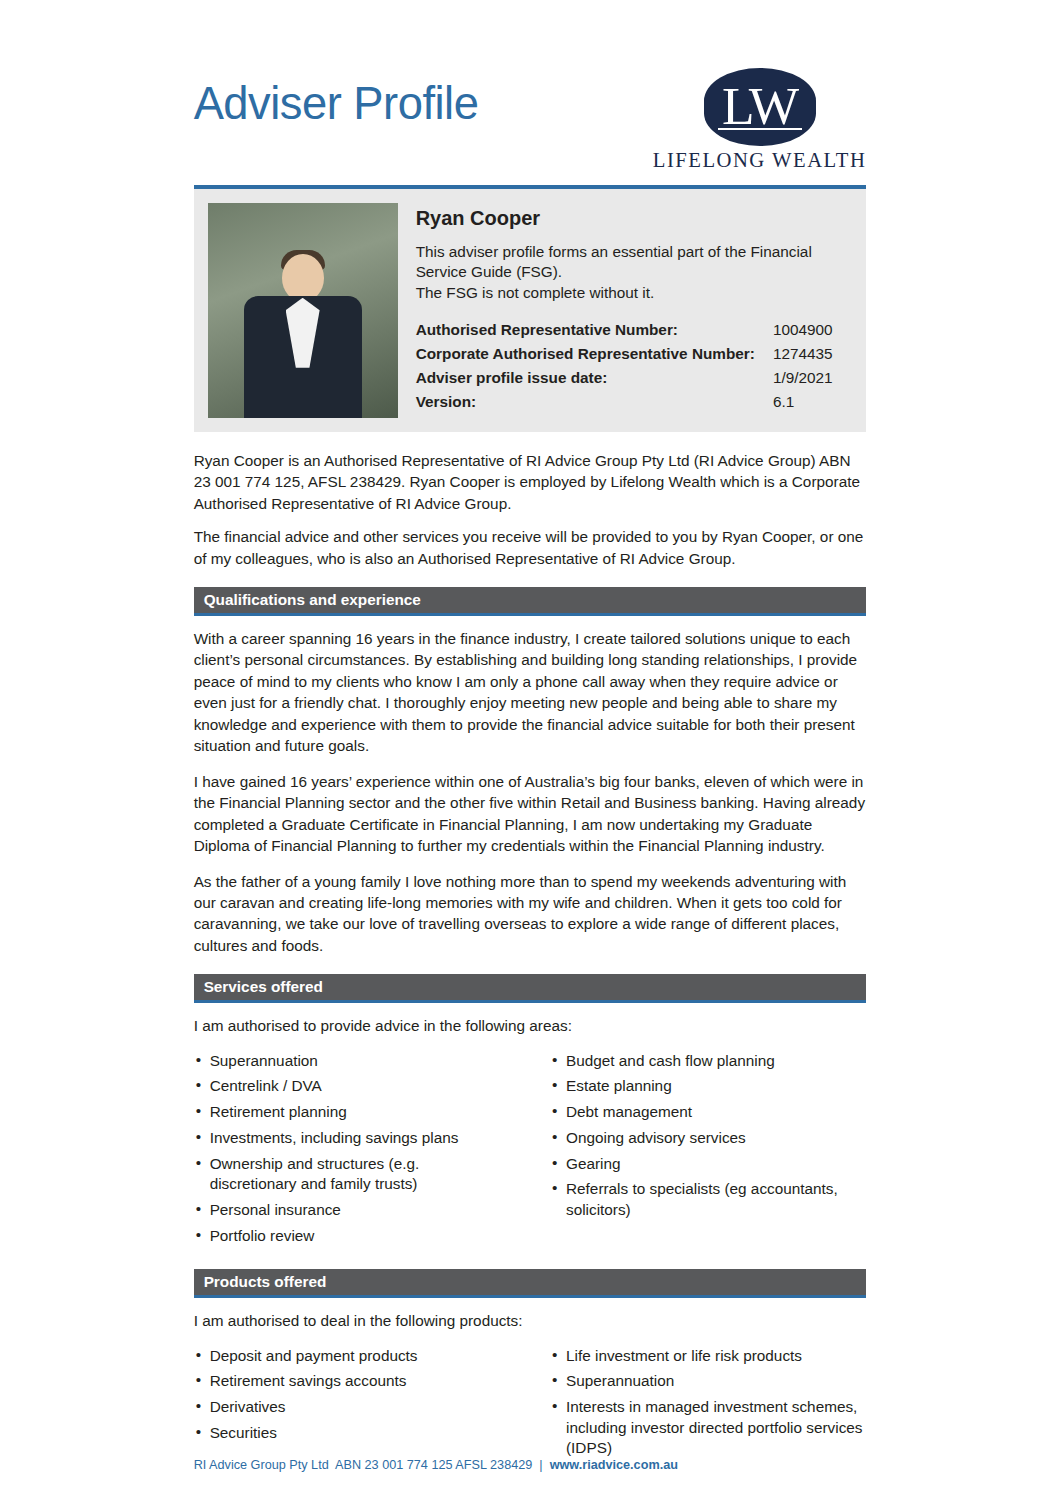Adviser Profile
LW
LIFELONG WEALTH
Ryan Cooper
This adviser profile forms an essential part of the Financial Service Guide (FSG).
The FSG is not complete without it.
| Authorised Representative Number: | 1004900 |
| Corporate Authorised Representative Number: | 1274435 |
| Adviser profile issue date: | 1/9/2021 |
| Version: | 6.1 |
Ryan Cooper is an Authorised Representative of RI Advice Group Pty Ltd (RI Advice Group) ABN 23 001 774 125, AFSL 238429. Ryan Cooper is employed by Lifelong Wealth which is a Corporate Authorised Representative of RI Advice Group.
The financial advice and other services you receive will be provided to you by Ryan Cooper, or one of my colleagues, who is also an Authorised Representative of RI Advice Group.
Qualifications and experience
With a career spanning 16 years in the finance industry, I create tailored solutions unique to each client’s personal circumstances. By establishing and building long standing relationships, I provide peace of mind to my clients who know I am only a phone call away when they require advice or even just for a friendly chat. I thoroughly enjoy meeting new people and being able to share my knowledge and experience with them to provide the financial advice suitable for both their present situation and future goals.
I have gained 16 years’ experience within one of Australia’s big four banks, eleven of which were in the Financial Planning sector and the other five within Retail and Business banking. Having already completed a Graduate Certificate in Financial Planning, I am now undertaking my Graduate Diploma of Financial Planning to further my credentials within the Financial Planning industry.
As the father of a young family I love nothing more than to spend my weekends adventuring with our caravan and creating life-long memories with my wife and children. When it gets too cold for caravanning, we take our love of travelling overseas to explore a wide range of different places, cultures and foods.
Services offered
I am authorised to provide advice in the following areas:
Superannuation
Centrelink / DVA
Retirement planning
Investments, including savings plans
Ownership and structures (e.g. discretionary and family trusts)
Personal insurance
Portfolio review
Budget and cash flow planning
Estate planning
Debt management
Ongoing advisory services
Gearing
Referrals to specialists (eg accountants, solicitors)
Products offered
I am authorised to deal in the following products:
Deposit and payment products
Retirement savings accounts
Derivatives
Securities
Life investment or life risk products
Superannuation
Interests in managed investment schemes, including investor directed portfolio services (IDPS)
RI Advice Group Pty Ltd ABN 23 001 774 125 AFSL 238429 | www.riadvice.com.au